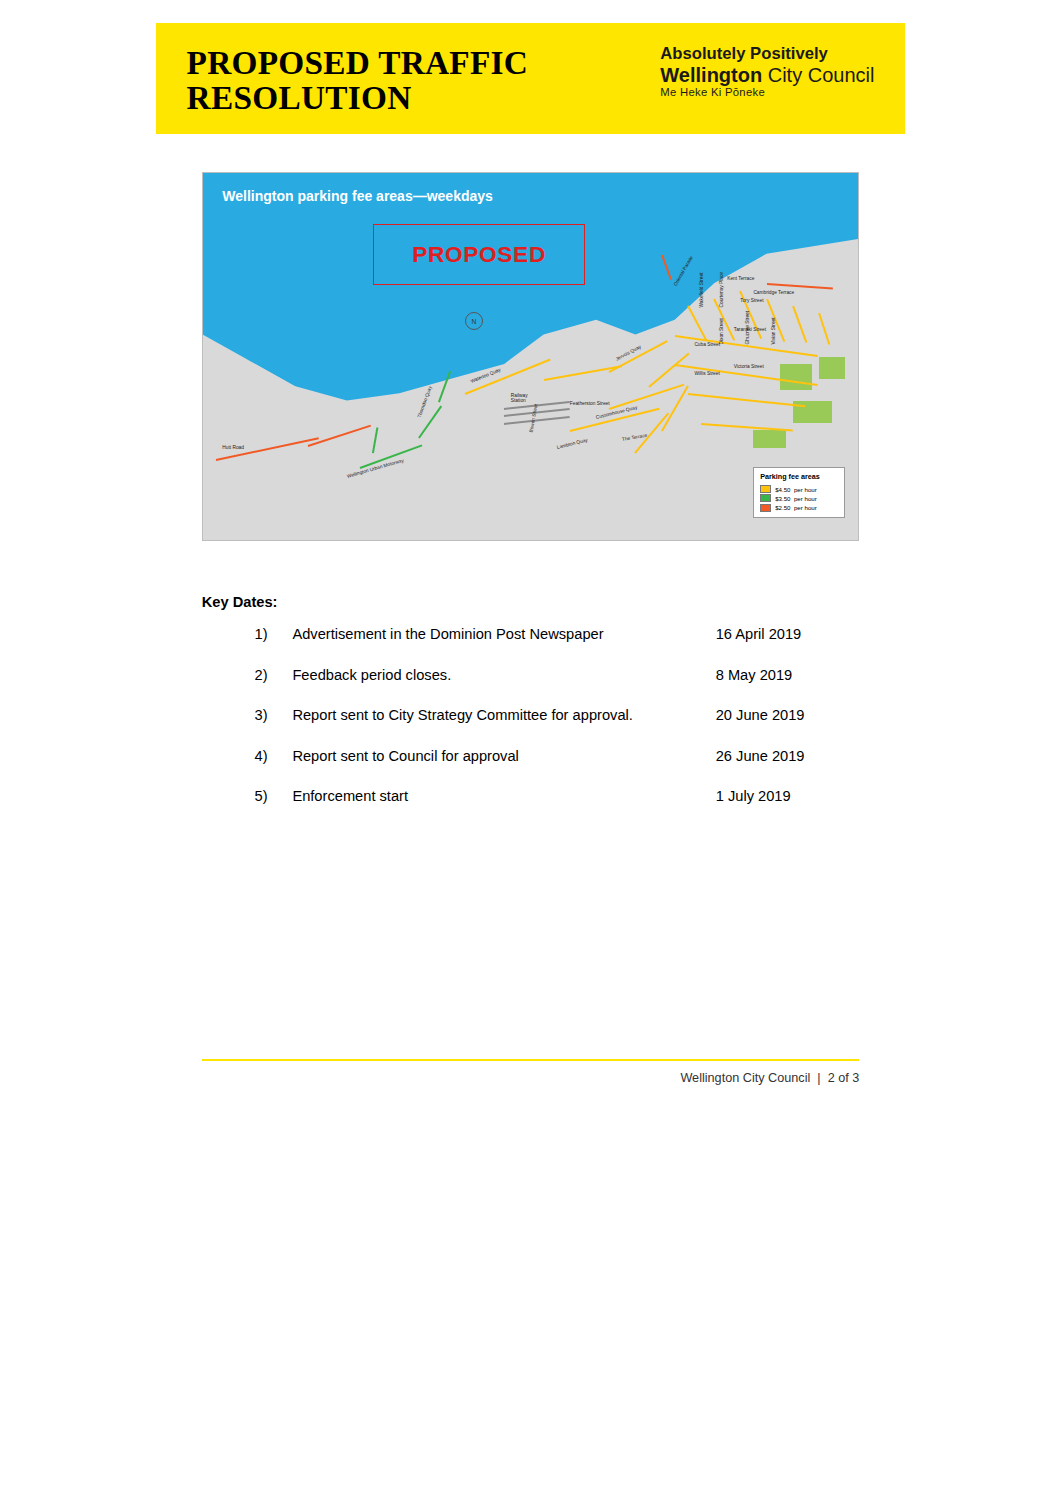PROPOSED TRAFFIC RESOLUTION
Absolutely Positively
Wellington City Council
Me Heke Ki Pōneke
Wellington parking fee areas—weekdays
PROPOSED
N
Waterloo Quay
Jervois Quay
Customhouse Quay
Lambton Quay
The Terrace
Featherston Street
Railway
Station
Thorndon Quay
Hutt Road
Wellington Urban Motorway
Bowen Street
Oriental Parade
Kent Terrace
Cambridge Terrace
Wakefield Street
Courtenay Place
Tory Street
Taranaki Street
Cuba Street
Dixon Street
Ghuznee Street
Vivian Street
Victoria Street
Willis Street
Parking fee areas
$4.50 per hour
$3.50 per hour
$2.50 per hour
Key Dates:
| 1) | Advertisement in the Dominion Post Newspaper | 16 April 2019 |
| 2) | Feedback period closes. | 8 May 2019 |
| 3) | Report sent to City Strategy Committee for approval. | 20 June 2019 |
| 4) | Report sent to Council for approval | 26 June 2019 |
| 5) | Enforcement start | 1 July 2019 |
Wellington City Council | 2 of 3